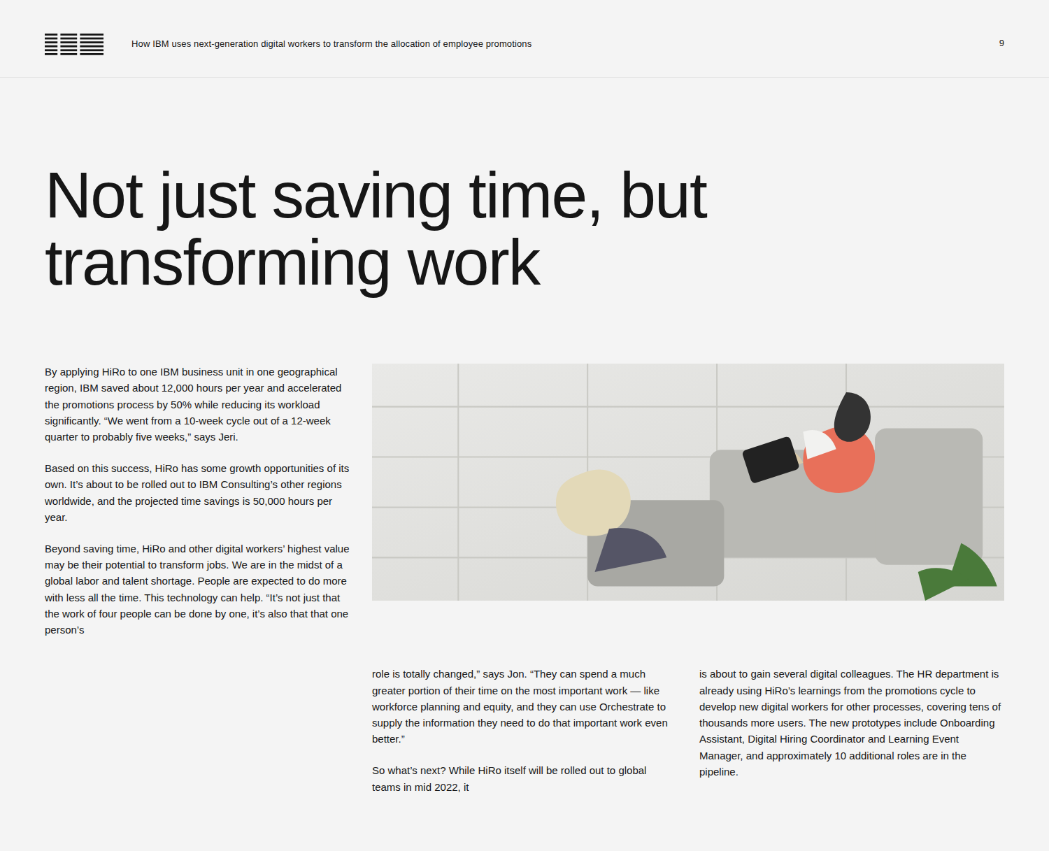IBM
How IBM uses next-generation digital workers to transform the allocation of employee promotions
9
Not just saving time, but transforming work
By applying HiRo to one IBM business unit in one geographical region, IBM saved about 12,000 hours per year and accelerated the promotions process by 50% while reducing its workload significantly. “We went from a 10-week cycle out of a 12-week quarter to probably five weeks,” says Jeri.
Based on this success, HiRo has some growth opportunities of its own. It’s about to be rolled out to IBM Consulting’s other regions worldwide, and the projected time savings is 50,000 hours per year.
Beyond saving time, HiRo and other digital workers’ highest value may be their potential to transform jobs. We are in the midst of a global labor and talent shortage. People are expected to do more with less all the time. This technology can help. “It’s not just that the work of four people can be done by one, it’s also that that one person’s
role is totally changed,” says Jon. “They can spend a much greater portion of their time on the most important work — like workforce planning and equity, and they can use Orchestrate to supply the information they need to do that important work even better.”
So what’s next? While HiRo itself will be rolled out to global teams in mid 2022, it
is about to gain several digital colleagues. The HR department is already using HiRo’s learnings from the promotions cycle to develop new digital workers for other processes, covering tens of thousands more users. The new prototypes include Onboarding Assistant, Digital Hiring Coordinator and Learning Event Manager, and approximately 10 additional roles are in the pipeline.